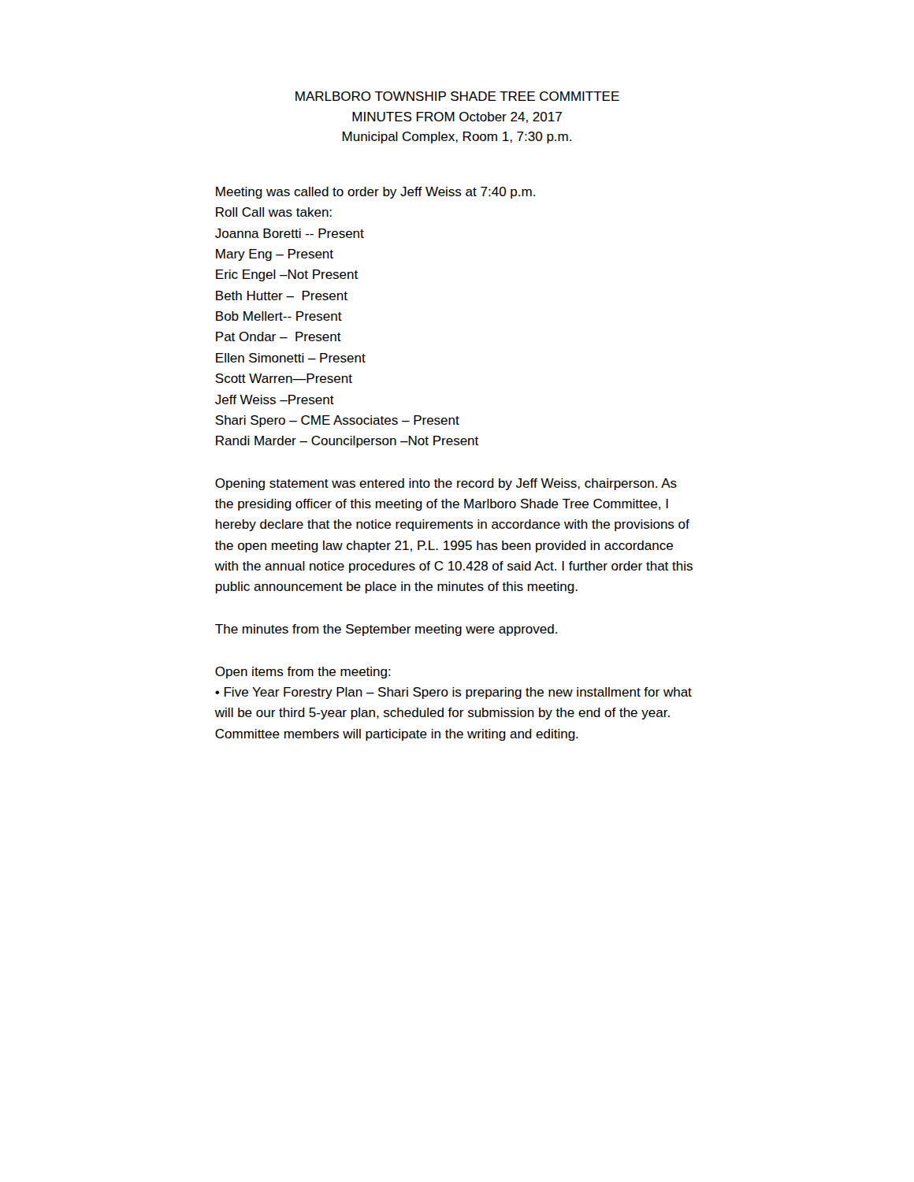MARLBORO TOWNSHIP SHADE TREE COMMITTEE
MINUTES FROM October 24, 2017
Municipal Complex, Room 1, 7:30 p.m.
Meeting was called to order by Jeff Weiss at 7:40 p.m.
Roll Call was taken:
Joanna Boretti -- Present
Mary Eng – Present
Eric Engel –Not Present
Beth Hutter – Present
Bob Mellert-- Present
Pat Ondar – Present
Ellen Simonetti – Present
Scott Warren—Present
Jeff Weiss –Present
Shari Spero – CME Associates – Present
Randi Marder – Councilperson –Not Present
Opening statement was entered into the record by Jeff Weiss, chairperson. As the presiding officer of this meeting of the Marlboro Shade Tree Committee, I hereby declare that the notice requirements in accordance with the provisions of the open meeting law chapter 21, P.L. 1995 has been provided in accordance with the annual notice procedures of C 10.428 of said Act. I further order that this public announcement be place in the minutes of this meeting.
The minutes from the September meeting were approved.
Open items from the meeting:
• Five Year Forestry Plan – Shari Spero is preparing the new installment for what will be our third 5-year plan, scheduled for submission by the end of the year. Committee members will participate in the writing and editing.